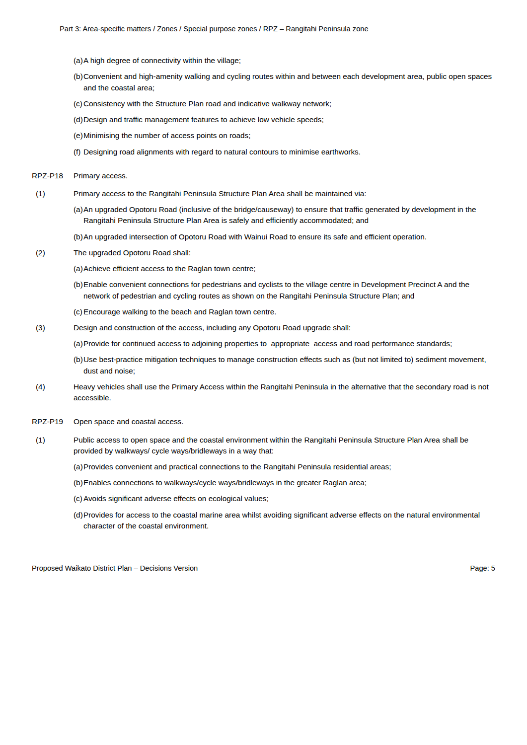Part 3: Area-specific matters / Zones / Special purpose zones / RPZ – Rangitahi Peninsula zone
(a)
A high degree of connectivity within the village;
(b)
Convenient and high-amenity walking and cycling routes within and between each development area, public open spaces and the coastal area;
(c)
Consistency with the Structure Plan road and indicative walkway network;
(d)
Design and traffic management features to achieve low vehicle speeds;
(e)
Minimising the number of access points on roads;
(f)
Designing road alignments with regard to natural contours to minimise earthworks.
RPZ-P18
Primary access.
(1)
Primary access to the Rangitahi Peninsula Structure Plan Area shall be maintained via:
(a)
An upgraded Opotoru Road (inclusive of the bridge/causeway) to ensure that traffic generated by development in the Rangitahi Peninsula Structure Plan Area is safely and efficiently accommodated; and
(b)
An upgraded intersection of Opotoru Road with Wainui Road to ensure its safe and efficient operation.
(2)
The upgraded Opotoru Road shall:
(a)
Achieve efficient access to the Raglan town centre;
(b)
Enable convenient connections for pedestrians and cyclists to the village centre in Development Precinct A and the network of pedestrian and cycling routes as shown on the Rangitahi Peninsula Structure Plan; and
(c)
Encourage walking to the beach and Raglan town centre.
(3)
Design and construction of the access, including any Opotoru Road upgrade shall:
(a)
Provide for continued access to adjoining properties to appropriate access and road performance standards;
(b)
Use best-practice mitigation techniques to manage construction effects such as (but not limited to) sediment movement, dust and noise;
(4)
Heavy vehicles shall use the Primary Access within the Rangitahi Peninsula in the alternative that the secondary road is not accessible.
RPZ-P19
Open space and coastal access.
(1)
Public access to open space and the coastal environment within the Rangitahi Peninsula Structure Plan Area shall be provided by walkways/ cycle ways/bridleways in a way that:
(a)
Provides convenient and practical connections to the Rangitahi Peninsula residential areas;
(b)
Enables connections to walkways/cycle ways/bridleways in the greater Raglan area;
(c)
Avoids significant adverse effects on ecological values;
(d)
Provides for access to the coastal marine area whilst avoiding significant adverse effects on the natural environmental character of the coastal environment.
Proposed Waikato District Plan – Decisions Version
Page: 5